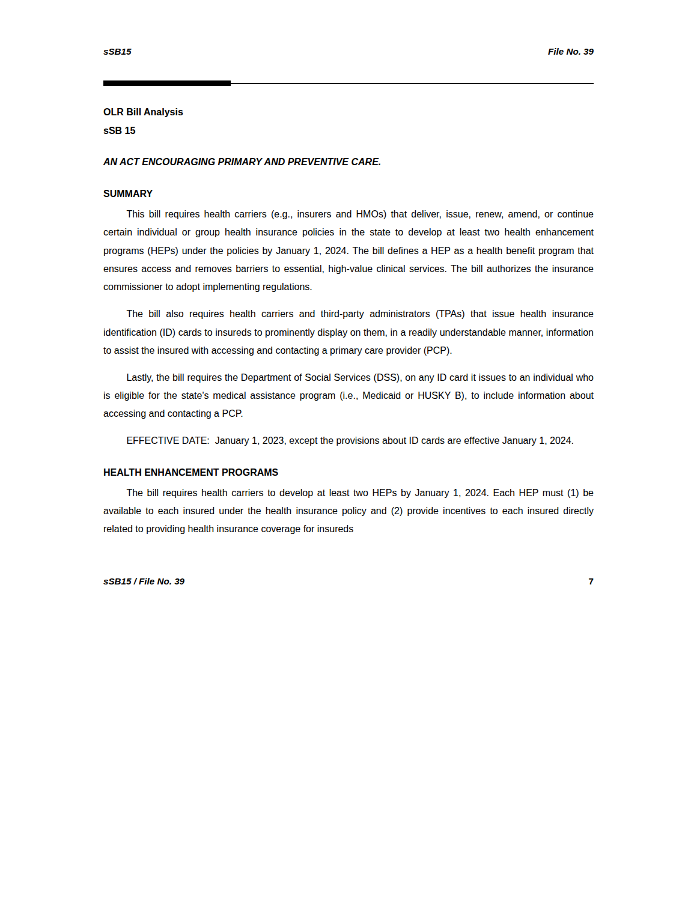sSB15 File No. 39
OLR Bill Analysis
sSB 15
AN ACT ENCOURAGING PRIMARY AND PREVENTIVE CARE.
SUMMARY
This bill requires health carriers (e.g., insurers and HMOs) that deliver, issue, renew, amend, or continue certain individual or group health insurance policies in the state to develop at least two health enhancement programs (HEPs) under the policies by January 1, 2024. The bill defines a HEP as a health benefit program that ensures access and removes barriers to essential, high-value clinical services. The bill authorizes the insurance commissioner to adopt implementing regulations.
The bill also requires health carriers and third-party administrators (TPAs) that issue health insurance identification (ID) cards to insureds to prominently display on them, in a readily understandable manner, information to assist the insured with accessing and contacting a primary care provider (PCP).
Lastly, the bill requires the Department of Social Services (DSS), on any ID card it issues to an individual who is eligible for the state's medical assistance program (i.e., Medicaid or HUSKY B), to include information about accessing and contacting a PCP.
EFFECTIVE DATE: January 1, 2023, except the provisions about ID cards are effective January 1, 2024.
HEALTH ENHANCEMENT PROGRAMS
The bill requires health carriers to develop at least two HEPs by January 1, 2024. Each HEP must (1) be available to each insured under the health insurance policy and (2) provide incentives to each insured directly related to providing health insurance coverage for insureds
sSB15 / File No. 39 7